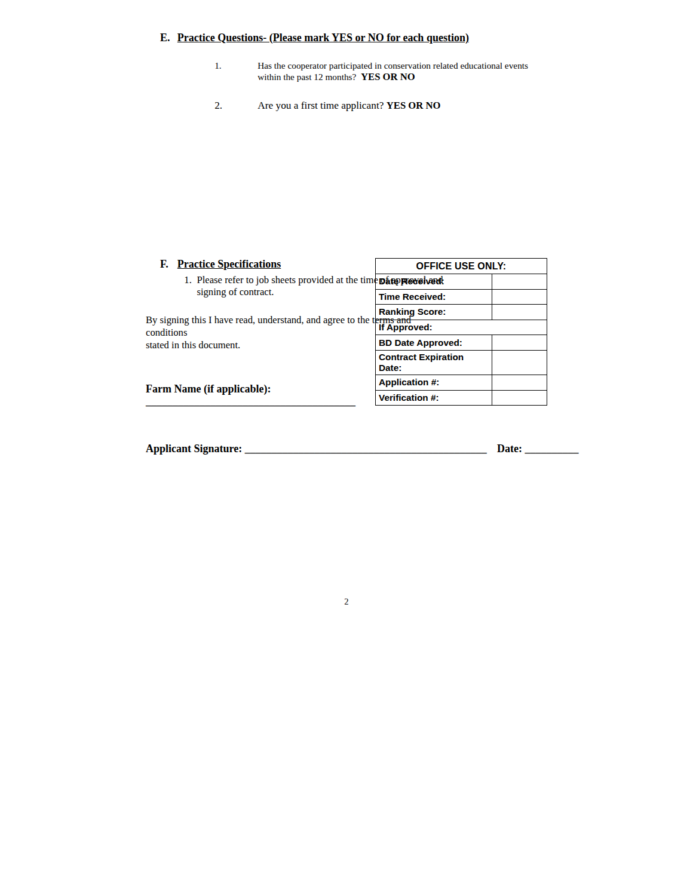E. Practice Questions- (Please mark YES or NO for each question)
1. Has the cooperator participated in conservation related educational events within the past 12 months? YES OR NO
2. Are you a first time applicant? YES OR NO
| OFFICE USE ONLY: |
| --- |
| Date Received: | |
| Time Received: | |
| Ranking Score: | |
| If Approved: |
| BD Date Approved: | |
| Contract Expiration Date: | |
| Application #: | |
| Verification #: | |
F. Practice Specifications
1. Please refer to job sheets provided at the time of approval and signing of contract.
By signing this I have read, understand, and agree to the terms and conditions
stated in this document.
Farm Name (if applicable): _______________________________________
Applicant Signature: _____________________________________________Date: __________
2